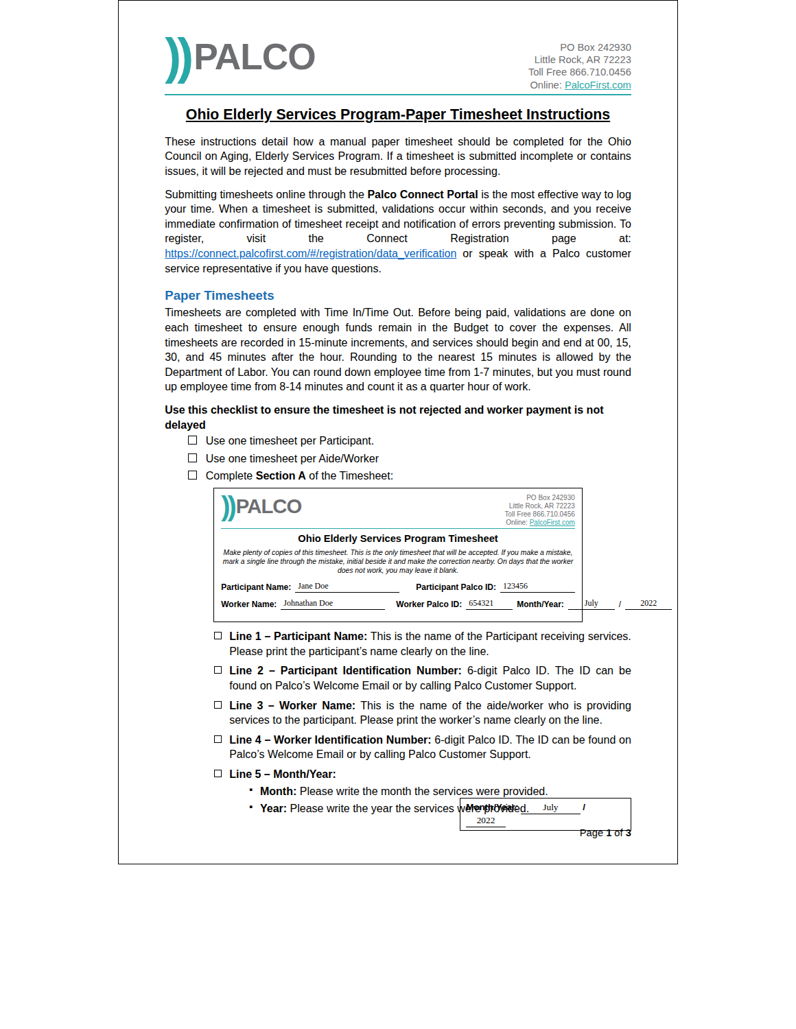)) PALCO
PO Box 242930
Little Rock, AR 72223
Toll Free 866.710.0456
Online: PalcoFirst.com
Ohio Elderly Services Program-Paper Timesheet Instructions
These instructions detail how a manual paper timesheet should be completed for the Ohio Council on Aging, Elderly Services Program. If a timesheet is submitted incomplete or contains issues, it will be rejected and must be resubmitted before processing.
Submitting timesheets online through the Palco Connect Portal is the most effective way to log your time. When a timesheet is submitted, validations occur within seconds, and you receive immediate confirmation of timesheet receipt and notification of errors preventing submission. To register, visit the Connect Registration page at: https://connect.palcofirst.com/#/registration/data_verification or speak with a Palco customer service representative if you have questions.
Paper Timesheets
Timesheets are completed with Time In/Time Out. Before being paid, validations are done on each timesheet to ensure enough funds remain in the Budget to cover the expenses. All timesheets are recorded in 15-minute increments, and services should begin and end at 00, 15, 30, and 45 minutes after the hour. Rounding to the nearest 15 minutes is allowed by the Department of Labor. You can round down employee time from 1-7 minutes, but you must round up employee time from 8-14 minutes and count it as a quarter hour of work.
Use this checklist to ensure the timesheet is not rejected and worker payment is not delayed
Use one timesheet per Participant.
Use one timesheet per Aide/Worker
Complete Section A of the Timesheet:
)) PALCO
PO Box 242930
Little Rock, AR 72223
Toll Free 866.710.0456
Online: PalcoFirst.com
Ohio Elderly Services Program Timesheet
Make plenty of copies of this timesheet. This is the only timesheet that will be accepted. If you make a mistake, mark a single line through the mistake, initial beside it and make the correction nearby. On days that the worker does not work, you may leave it blank.
Participant Name: Jane Doe Participant Palco ID: 123456
Worker Name: Johnathan Doe Worker Palco ID: 654321 Month/Year: July / 2022
Line 1 – Participant Name: This is the name of the Participant receiving services. Please print the participant’s name clearly on the line.
Line 2 – Participant Identification Number: 6-digit Palco ID. The ID can be found on Palco’s Welcome Email or by calling Palco Customer Support.
Line 3 – Worker Name: This is the name of the aide/worker who is providing services to the participant. Please print the worker’s name clearly on the line.
Line 4 – Worker Identification Number: 6-digit Palco ID. The ID can be found on Palco’s Welcome Email or by calling Palco Customer Support.
Line 5 – Month/Year:
Month: Please write the month the services were provided.
Year: Please write the year the services were provided.
Month/Year: July / 2022
Page 1 of 3